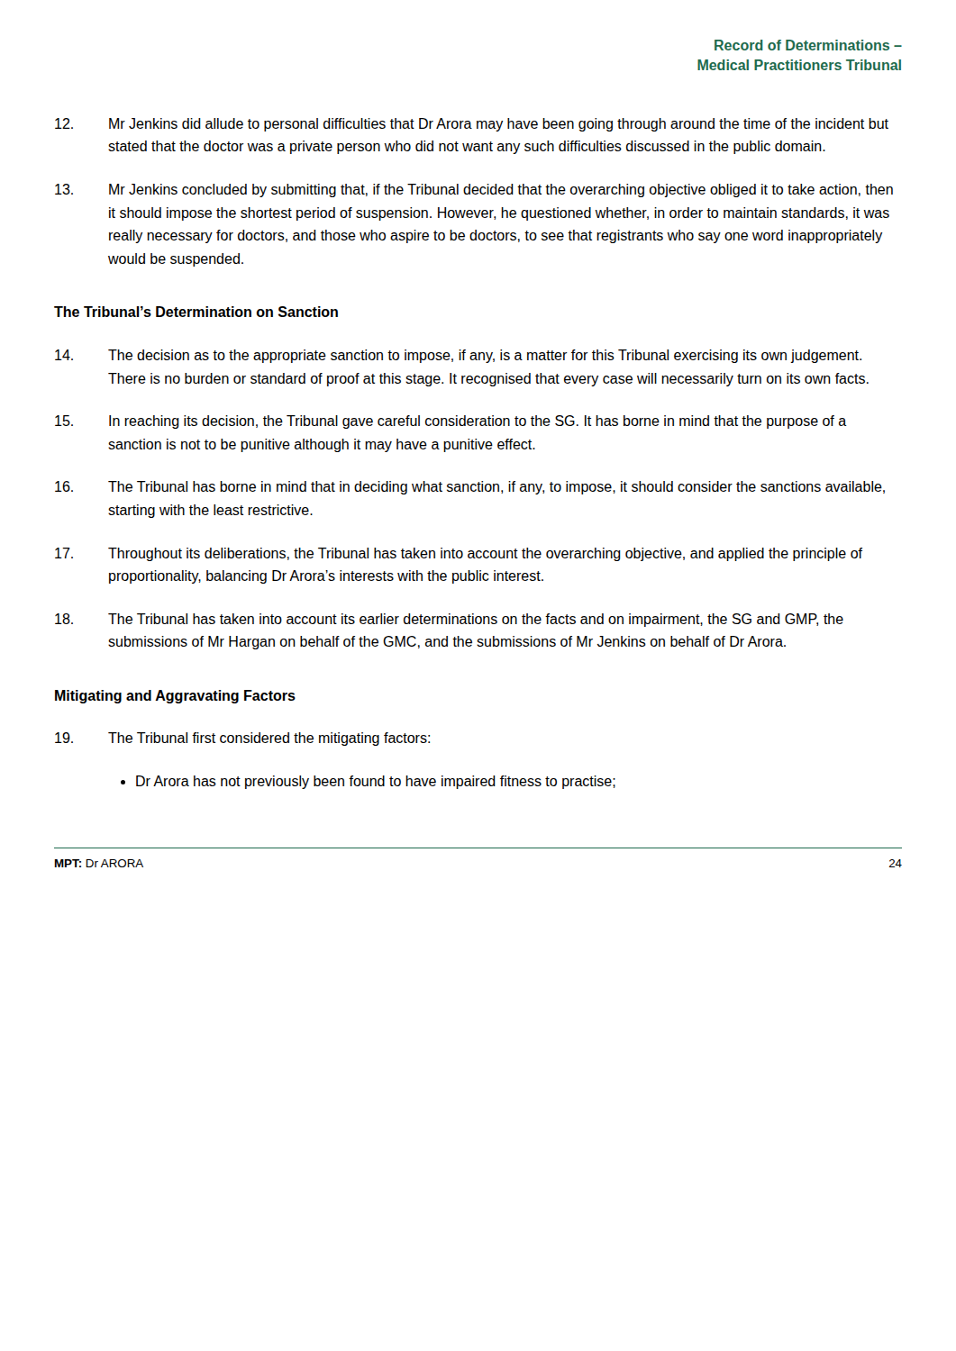Record of Determinations –
Medical Practitioners Tribunal
12.
Mr Jenkins did allude to personal difficulties that Dr Arora may have been going through around the time of the incident but stated that the doctor was a private person who did not want any such difficulties discussed in the public domain.
13.
Mr Jenkins concluded by submitting that, if the Tribunal decided that the overarching objective obliged it to take action, then it should impose the shortest period of suspension. However, he questioned whether, in order to maintain standards, it was really necessary for doctors, and those who aspire to be doctors, to see that registrants who say one word inappropriately would be suspended.
The Tribunal’s Determination on Sanction
14.
The decision as to the appropriate sanction to impose, if any, is a matter for this Tribunal exercising its own judgement. There is no burden or standard of proof at this stage. It recognised that every case will necessarily turn on its own facts.
15.
In reaching its decision, the Tribunal gave careful consideration to the SG. It has borne in mind that the purpose of a sanction is not to be punitive although it may have a punitive effect.
16.
The Tribunal has borne in mind that in deciding what sanction, if any, to impose, it should consider the sanctions available, starting with the least restrictive.
17.
Throughout its deliberations, the Tribunal has taken into account the overarching objective, and applied the principle of proportionality, balancing Dr Arora’s interests with the public interest.
18.
The Tribunal has taken into account its earlier determinations on the facts and on impairment, the SG and GMP, the submissions of Mr Hargan on behalf of the GMC, and the submissions of Mr Jenkins on behalf of Dr Arora.
Mitigating and Aggravating Factors
19.
The Tribunal first considered the mitigating factors:
Dr Arora has not previously been found to have impaired fitness to practise;
MPT: Dr ARORA
24